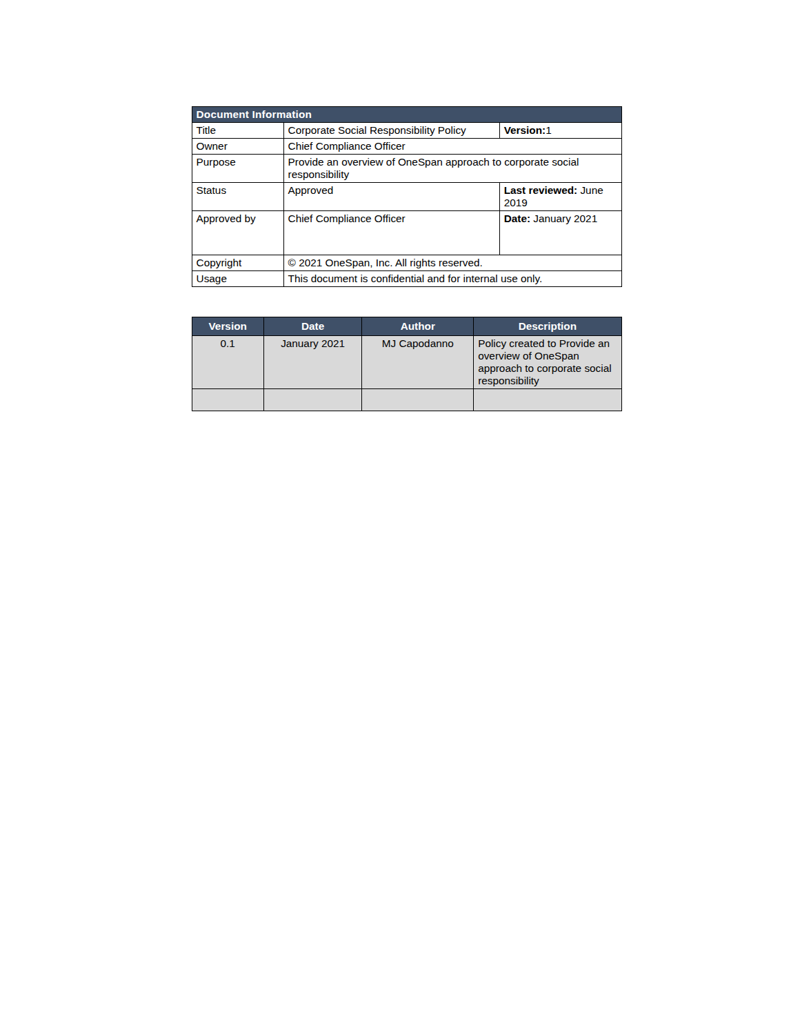| Document Information |
| Title | Corporate Social Responsibility Policy | Version: 1 |
| Owner | Chief Compliance Officer |
| Purpose | Provide an overview of OneSpan approach to corporate social responsibility |
| Status | Approved | Last reviewed: June 2019 |
| Approved by | Chief Compliance Officer | Date: January 2021 |
| Copyright | © 2021 OneSpan, Inc. All rights reserved. |
| Usage | This document is confidential and for internal use only. |
| Version | Date | Author | Description |
| --- | --- | --- | --- |
| 0.1 | January 2021 | MJ Capodanno | Policy created to Provide an overview of OneSpan approach to corporate social responsibility |